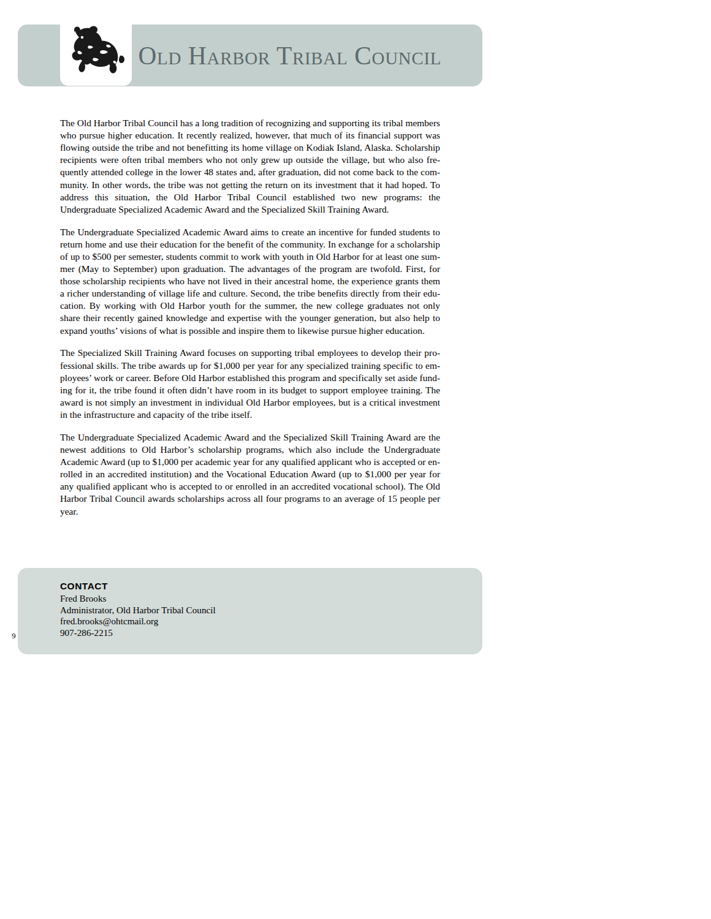Old Harbor Tribal Council
The Old Harbor Tribal Council has a long tradition of recognizing and supporting its tribal members who pursue higher education. It recently realized, however, that much of its financial support was flowing outside the tribe and not benefitting its home village on Kodiak Island, Alaska. Scholarship recipients were often tribal members who not only grew up outside the village, but who also frequently attended college in the lower 48 states and, after graduation, did not come back to the community. In other words, the tribe was not getting the return on its investment that it had hoped. To address this situation, the Old Harbor Tribal Council established two new programs: the Undergraduate Specialized Academic Award and the Specialized Skill Training Award.
The Undergraduate Specialized Academic Award aims to create an incentive for funded students to return home and use their education for the benefit of the community. In exchange for a scholarship of up to $500 per semester, students commit to work with youth in Old Harbor for at least one summer (May to September) upon graduation. The advantages of the program are twofold. First, for those scholarship recipients who have not lived in their ancestral home, the experience grants them a richer understanding of village life and culture. Second, the tribe benefits directly from their education. By working with Old Harbor youth for the summer, the new college graduates not only share their recently gained knowledge and expertise with the younger generation, but also help to expand youths’ visions of what is possible and inspire them to likewise pursue higher education.
The Specialized Skill Training Award focuses on supporting tribal employees to develop their professional skills. The tribe awards up for $1,000 per year for any specialized training specific to employees’ work or career. Before Old Harbor established this program and specifically set aside funding for it, the tribe found it often didn’t have room in its budget to support employee training. The award is not simply an investment in individual Old Harbor employees, but is a critical investment in the infrastructure and capacity of the tribe itself.
The Undergraduate Specialized Academic Award and the Specialized Skill Training Award are the newest additions to Old Harbor’s scholarship programs, which also include the Undergraduate Academic Award (up to $1,000 per academic year for any qualified applicant who is accepted or enrolled in an accredited institution) and the Vocational Education Award (up to $1,000 per year for any qualified applicant who is accepted to or enrolled in an accredited vocational school). The Old Harbor Tribal Council awards scholarships across all four programs to an average of 15 people per year.
9
CONTACT
Fred Brooks
Administrator, Old Harbor Tribal Council
fred.brooks@ohtcmail.org
907-286-2215